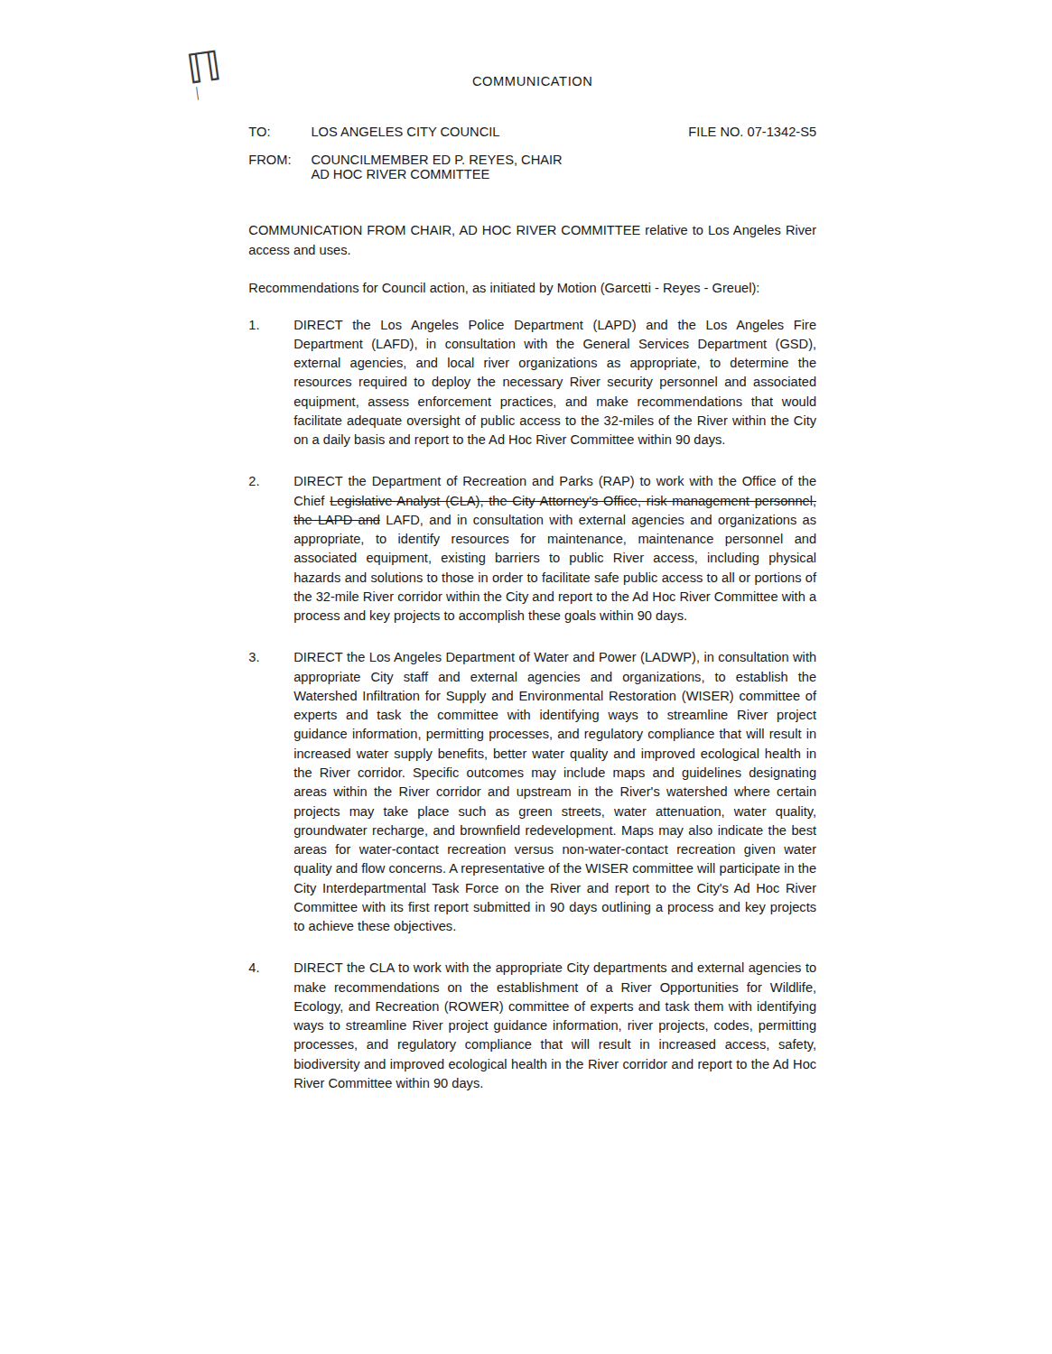ℿ |
COMMUNICATION
| TO: | LOS ANGELES CITY COUNCIL | FILE NO. 07-1342-S5 |
| FROM: | COUNCILMEMBER ED P. REYES, CHAIR AD HOC RIVER COMMITTEE |
COMMUNICATION FROM CHAIR, AD HOC RIVER COMMITTEE relative to Los Angeles River access and uses.
Recommendations for Council action, as initiated by Motion (Garcetti - Reyes - Greuel):
DIRECT the Los Angeles Police Department (LAPD) and the Los Angeles Fire Department (LAFD), in consultation with the General Services Department (GSD), external agencies, and local river organizations as appropriate, to determine the resources required to deploy the necessary River security personnel and associated equipment, assess enforcement practices, and make recommendations that would facilitate adequate oversight of public access to the 32-miles of the River within the City on a daily basis and report to the Ad Hoc River Committee within 90 days.
DIRECT the Department of Recreation and Parks (RAP) to work with the Office of the Chief Legislative Analyst (CLA), the City Attorney's Office, risk management personnel, the LAPD and LAFD, and in consultation with external agencies and organizations as appropriate, to identify resources for maintenance, maintenance personnel and associated equipment, existing barriers to public River access, including physical hazards and solutions to those in order to facilitate safe public access to all or portions of the 32-mile River corridor within the City and report to the Ad Hoc River Committee with a process and key projects to accomplish these goals within 90 days.
DIRECT the Los Angeles Department of Water and Power (LADWP), in consultation with appropriate City staff and external agencies and organizations, to establish the Watershed Infiltration for Supply and Environmental Restoration (WISER) committee of experts and task the committee with identifying ways to streamline River project guidance information, permitting processes, and regulatory compliance that will result in increased water supply benefits, better water quality and improved ecological health in the River corridor. Specific outcomes may include maps and guidelines designating areas within the River corridor and upstream in the River's watershed where certain projects may take place such as green streets, water attenuation, water quality, groundwater recharge, and brownfield redevelopment. Maps may also indicate the best areas for water-contact recreation versus non-water-contact recreation given water quality and flow concerns. A representative of the WISER committee will participate in the City Interdepartmental Task Force on the River and report to the City's Ad Hoc River Committee with its first report submitted in 90 days outlining a process and key projects to achieve these objectives.
DIRECT the CLA to work with the appropriate City departments and external agencies to make recommendations on the establishment of a River Opportunities for Wildlife, Ecology, and Recreation (ROWER) committee of experts and task them with identifying ways to streamline River project guidance information, river projects, codes, permitting processes, and regulatory compliance that will result in increased access, safety, biodiversity and improved ecological health in the River corridor and report to the Ad Hoc River Committee within 90 days.